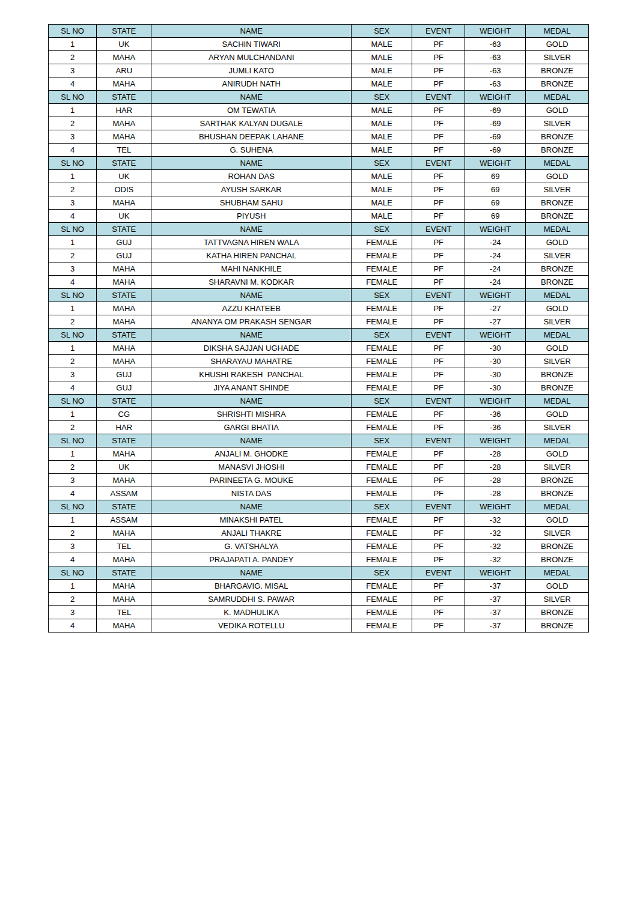| SL NO | STATE | NAME | SEX | EVENT | WEIGHT | MEDAL |
| 1 | UK | SACHIN TIWARI | MALE | PF | -63 | GOLD |
| 2 | MAHA | ARYAN MULCHANDANI | MALE | PF | -63 | SILVER |
| 3 | ARU | JUMLI KATO | MALE | PF | -63 | BRONZE |
| 4 | MAHA | ANIRUDH NATH | MALE | PF | -63 | BRONZE |
| SL NO | STATE | NAME | SEX | EVENT | WEIGHT | MEDAL |
| 1 | HAR | OM TEWATIA | MALE | PF | -69 | GOLD |
| 2 | MAHA | SARTHAK KALYAN DUGALE | MALE | PF | -69 | SILVER |
| 3 | MAHA | BHUSHAN DEEPAK LAHANE | MALE | PF | -69 | BRONZE |
| 4 | TEL | G. SUHENA | MALE | PF | -69 | BRONZE |
| SL NO | STATE | NAME | SEX | EVENT | WEIGHT | MEDAL |
| 1 | UK | ROHAN DAS | MALE | PF | 69 | GOLD |
| 2 | ODIS | AYUSH SARKAR | MALE | PF | 69 | SILVER |
| 3 | MAHA | SHUBHAM SAHU | MALE | PF | 69 | BRONZE |
| 4 | UK | PIYUSH | MALE | PF | 69 | BRONZE |
| SL NO | STATE | NAME | SEX | EVENT | WEIGHT | MEDAL |
| 1 | GUJ | TATTVAGNA HIREN WALA | FEMALE | PF | -24 | GOLD |
| 2 | GUJ | KATHA HIREN PANCHAL | FEMALE | PF | -24 | SILVER |
| 3 | MAHA | MAHI NANKHILE | FEMALE | PF | -24 | BRONZE |
| 4 | MAHA | SHARAVNI M. KODKAR | FEMALE | PF | -24 | BRONZE |
| SL NO | STATE | NAME | SEX | EVENT | WEIGHT | MEDAL |
| 1 | MAHA | AZZU KHATEEB | FEMALE | PF | -27 | GOLD |
| 2 | MAHA | ANANYA OM PRAKASH SENGAR | FEMALE | PF | -27 | SILVER |
| SL NO | STATE | NAME | SEX | EVENT | WEIGHT | MEDAL |
| 1 | MAHA | DIKSHA SAJJAN UGHADE | FEMALE | PF | -30 | GOLD |
| 2 | MAHA | SHARAYAU MAHATRE | FEMALE | PF | -30 | SILVER |
| 3 | GUJ | KHUSHI RAKESH PANCHAL | FEMALE | PF | -30 | BRONZE |
| 4 | GUJ | JIYA ANANT SHINDE | FEMALE | PF | -30 | BRONZE |
| SL NO | STATE | NAME | SEX | EVENT | WEIGHT | MEDAL |
| 1 | CG | SHRISHTI MISHRA | FEMALE | PF | -36 | GOLD |
| 2 | HAR | GARGI BHATIA | FEMALE | PF | -36 | SILVER |
| SL NO | STATE | NAME | SEX | EVENT | WEIGHT | MEDAL |
| 1 | MAHA | ANJALI M. GHODKE | FEMALE | PF | -28 | GOLD |
| 2 | UK | MANASVI JHOSHI | FEMALE | PF | -28 | SILVER |
| 3 | MAHA | PARINEETA G. MOUKE | FEMALE | PF | -28 | BRONZE |
| 4 | ASSAM | NISTA DAS | FEMALE | PF | -28 | BRONZE |
| SL NO | STATE | NAME | SEX | EVENT | WEIGHT | MEDAL |
| 1 | ASSAM | MINAKSHI PATEL | FEMALE | PF | -32 | GOLD |
| 2 | MAHA | ANJALI THAKRE | FEMALE | PF | -32 | SILVER |
| 3 | TEL | G. VATSHALYA | FEMALE | PF | -32 | BRONZE |
| 4 | MAHA | PRAJAPATI A. PANDEY | FEMALE | PF | -32 | BRONZE |
| SL NO | STATE | NAME | SEX | EVENT | WEIGHT | MEDAL |
| 1 | MAHA | BHARGAVIG. MISAL | FEMALE | PF | -37 | GOLD |
| 2 | MAHA | SAMRUDDHI S. PAWAR | FEMALE | PF | -37 | SILVER |
| 3 | TEL | K. MADHULIKA | FEMALE | PF | -37 | BRONZE |
| 4 | MAHA | VEDIKA ROTELLU | FEMALE | PF | -37 | BRONZE |